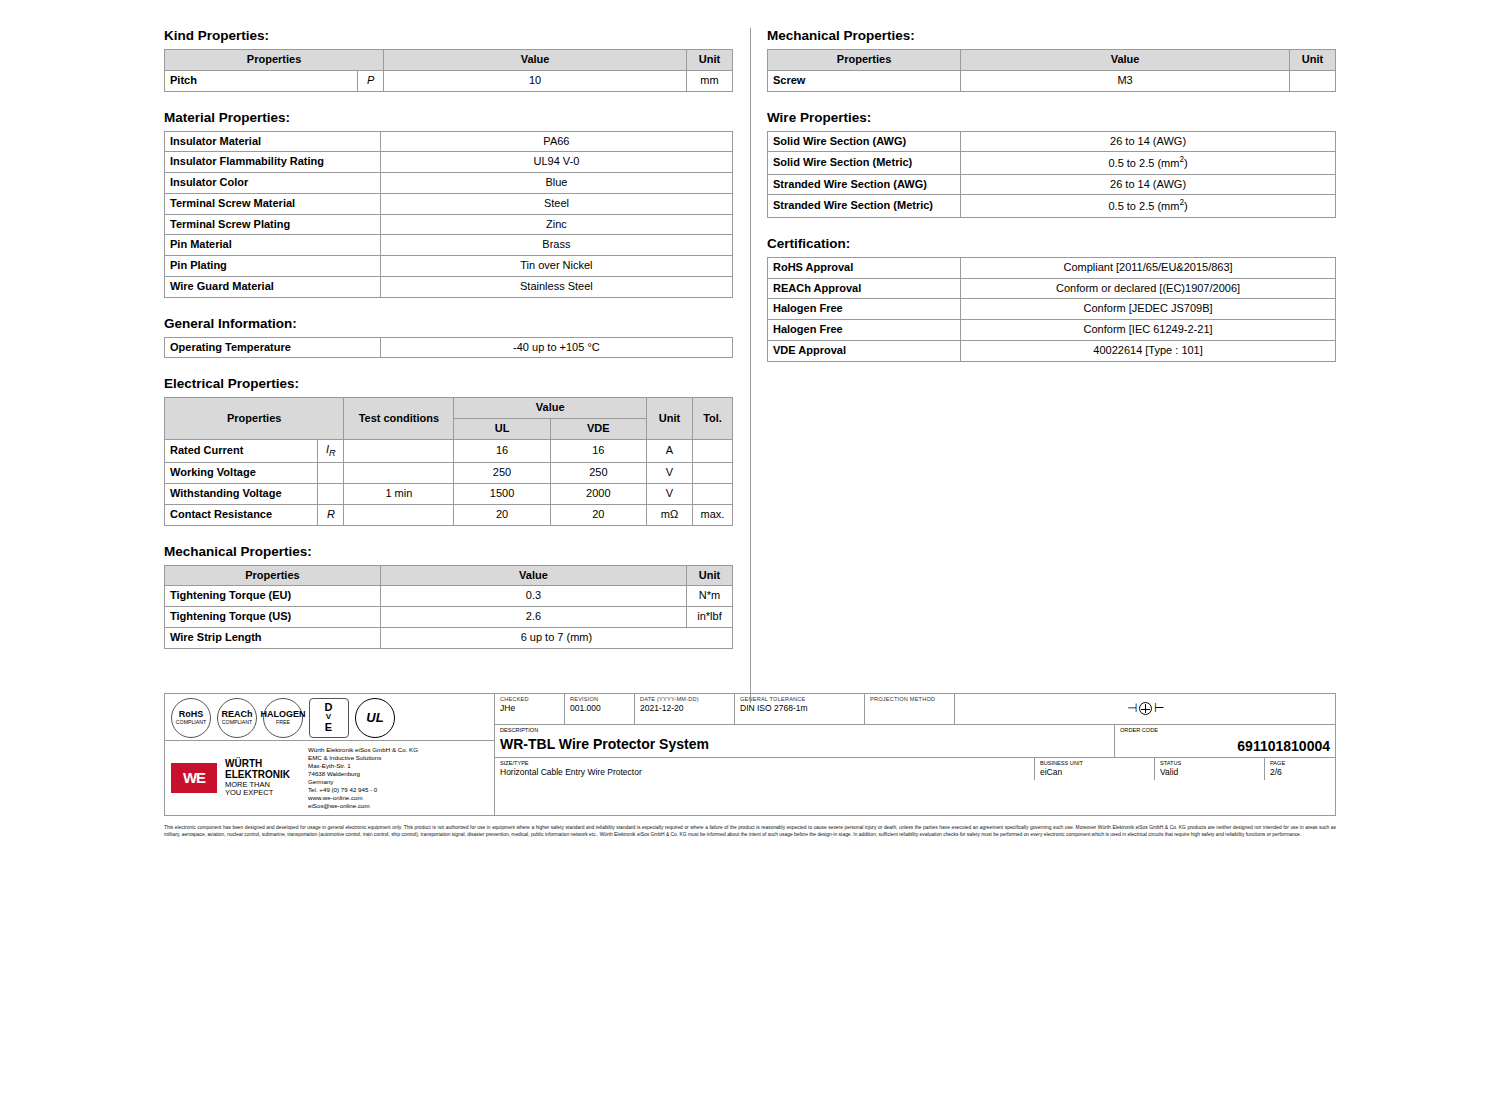Kind Properties:
| Properties | Value | Unit |
| --- | --- | --- |
| Pitch | P | 10 | mm |
Material Properties:
| Insulator Material | PA66 |
| Insulator Flammability Rating | UL94 V-0 |
| Insulator Color | Blue |
| Terminal Screw Material | Steel |
| Terminal Screw Plating | Zinc |
| Pin Material | Brass |
| Pin Plating | Tin over Nickel |
| Wire Guard Material | Stainless Steel |
General Information:
| Operating Temperature | -40 up to +105 °C |
Electrical Properties:
| Properties | Test conditions | Value | Unit | Tol. |
| --- | --- | --- | --- | --- |
| UL | VDE |
| Rated Current | I R | | 16 | 16 | A | |
| Working Voltage | | | 250 | 250 | V | |
| Withstanding Voltage | | 1 min | 1500 | 2000 | V | |
| Contact Resistance | R | | 20 | 20 | mΩ | max. |
Mechanical Properties:
| Properties | Value | Unit |
| --- | --- | --- |
| Tightening Torque (EU) | 0.3 | N*m |
| Tightening Torque (US) | 2.6 | in*lbf |
| Wire Strip Length | 6 up to 7 (mm) |
Mechanical Properties:
| Properties | Value | Unit |
| --- | --- | --- |
| Screw | M3 | |
Wire Properties:
| Solid Wire Section (AWG) | 26 to 14 (AWG) |
| Solid Wire Section (Metric) | 0.5 to 2.5 (mm 2 ) |
| Stranded Wire Section (AWG) | 26 to 14 (AWG) |
| Stranded Wire Section (Metric) | 0.5 to 2.5 (mm 2 ) |
Certification:
| RoHS Approval | Compliant [2011/65/EU&2015/863] |
| REACh Approval | Conform or declared [(EC)1907/2006] |
| Halogen Free | Conform [JEDEC JS709B] |
| Halogen Free | Conform [IEC 61249-2-21] |
| VDE Approval | 40022614 [Type : 101] |
RoHS
COMPLIANT
REACh
COMPLIANT
HALOGEN
FREE
DVE
UL
WE
WÜRTH
ELEKTRONIK
MORE THAN
YOU EXPECT
Würth Elektronik eiSos GmbH & Co. KG
EMC & Inductive Solutions
Max-Eyth-Str. 1
74638 Waldenburg
Germany
Tel. +49 (0) 79 42 945 - 0
www.we-online.com
eiSos@we-online.com
Checked
JHe
Revision
001.000
Date (YYYY-MM-DD)
2021-12-20
General Tolerance
DIN ISO 2768-1m
Projection Method
⊣ ⊢
Description
WR-TBL Wire Protector System
Order Code
691101810004
Size/Type
Horizontal Cable Entry Wire Protector
Business Unit
eiCan
Status
Valid
Page
2/6
This electronic component has been designed and developed for usage in general electronic equipment only. This product is not authorized for use in equipment where a higher safety standard and reliability standard is especially required or where a failure of the product is reasonably expected to cause severe personal injury or death, unless the parties have executed an agreement specifically governing such use. Moreover Würth Elektronik eiSos GmbH & Co. KG products are neither designed nor intended for use in areas such as military, aerospace, aviation, nuclear control, submarine, transportation (automotive control, train control, ship control), transportation signal, disaster prevention, medical, public information network etc.. Würth Elektronik eiSos GmbH & Co. KG must be informed about the intent of such usage before the design-in stage. In addition, sufficient reliability evaluation checks for safety must be performed on every electronic component which is used in electrical circuits that require high safety and reliability functions or performance.